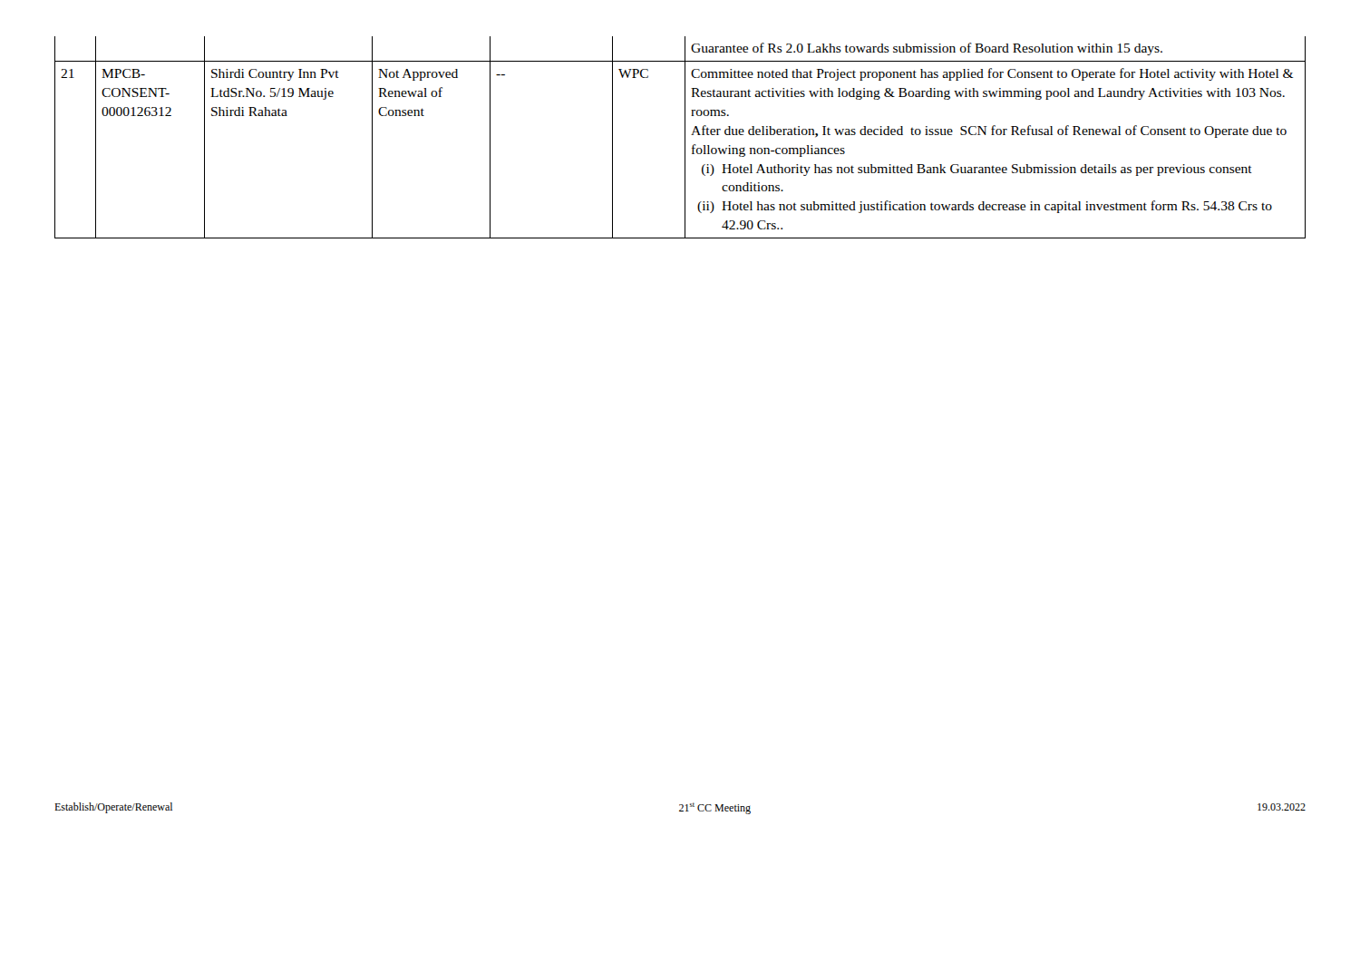| | | | | | | Guarantee of Rs 2.0 Lakhs towards submission of Board Resolution within 15 days. |
| 21 | MPCB-CONSENT-0000126312 | Shirdi Country Inn Pvt LtdSr.No. 5/19 Mauje Shirdi Rahata | Not Approved Renewal of Consent | -- | WPC | Committee noted that Project proponent has applied for Consent to Operate for Hotel activity with Hotel & Restaurant activities with lodging & Boarding with swimming pool and Laundry Activities with 103 Nos. rooms. After due deliberation , It was decided to issue SCN for Refusal of Renewal of Consent to Operate due to following non-compliances (i) Hotel Authority has not submitted Bank Guarantee Submission details as per previous consent conditions. (ii) Hotel has not submitted justification towards decrease in capital investment form Rs. 54.38 Crs to 42.90 Crs.. |
Establish/Operate/Renewal
21st CC Meeting
19.03.2022